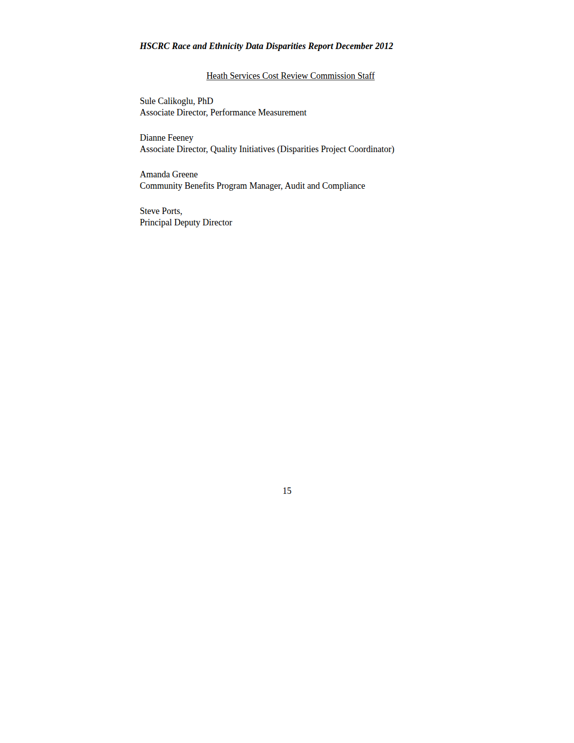HSCRC Race and Ethnicity Data Disparities Report December 2012
Heath Services Cost Review Commission Staff
Sule Calikoglu, PhD
Associate Director, Performance Measurement
Dianne Feeney
Associate Director, Quality Initiatives (Disparities Project Coordinator)
Amanda Greene
Community Benefits Program Manager, Audit and Compliance
Steve Ports,
Principal Deputy Director
15